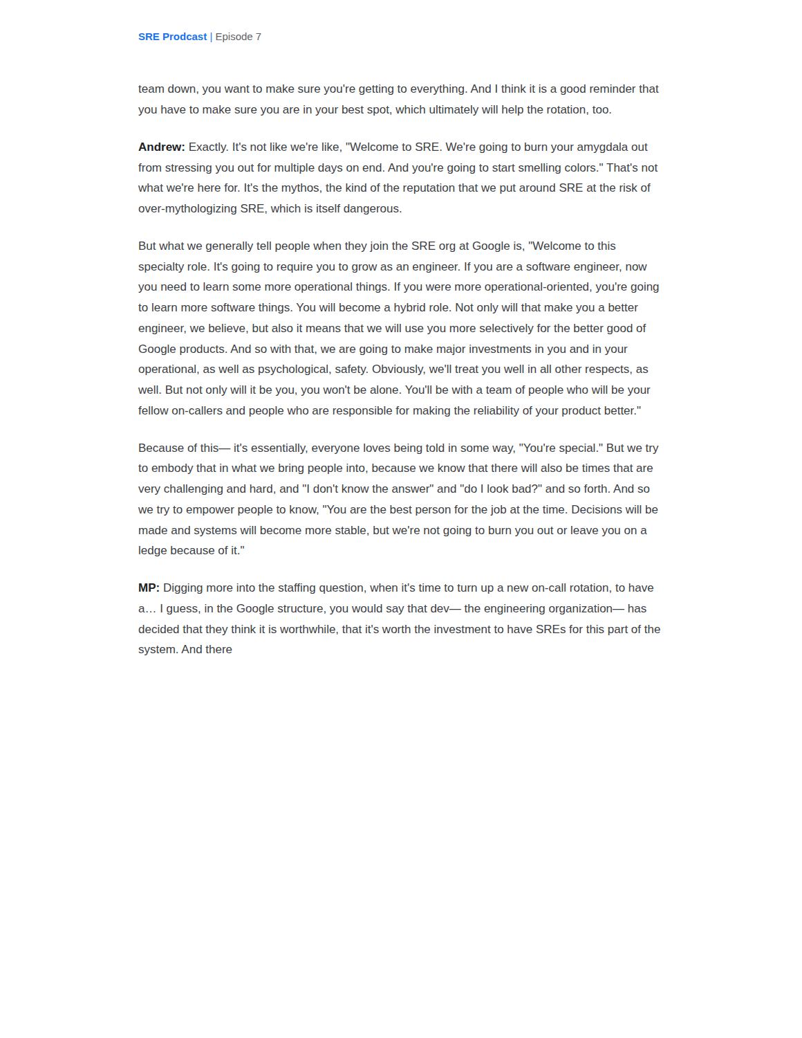SRE Prodcast | Episode 7
team down, you want to make sure you're getting to everything. And I think it is a good reminder that you have to make sure you are in your best spot, which ultimately will help the rotation, too.
Andrew: Exactly. It's not like we're like, "Welcome to SRE. We're going to burn your amygdala out from stressing you out for multiple days on end. And you're going to start smelling colors." That's not what we're here for. It's the mythos, the kind of the reputation that we put around SRE at the risk of over-mythologizing SRE, which is itself dangerous.
But what we generally tell people when they join the SRE org at Google is, "Welcome to this specialty role. It's going to require you to grow as an engineer. If you are a software engineer, now you need to learn some more operational things. If you were more operational-oriented, you're going to learn more software things. You will become a hybrid role. Not only will that make you a better engineer, we believe, but also it means that we will use you more selectively for the better good of Google products. And so with that, we are going to make major investments in you and in your operational, as well as psychological, safety. Obviously, we'll treat you well in all other respects, as well. But not only will it be you, you won't be alone. You'll be with a team of people who will be your fellow on-callers and people who are responsible for making the reliability of your product better."
Because of this— it's essentially, everyone loves being told in some way, "You're special." But we try to embody that in what we bring people into, because we know that there will also be times that are very challenging and hard, and "I don't know the answer" and "do I look bad?" and so forth. And so we try to empower people to know, "You are the best person for the job at the time. Decisions will be made and systems will become more stable, but we're not going to burn you out or leave you on a ledge because of it."
MP: Digging more into the staffing question, when it's time to turn up a new on-call rotation, to have a… I guess, in the Google structure, you would say that dev— the engineering organization— has decided that they think it is worthwhile, that it's worth the investment to have SREs for this part of the system. And there